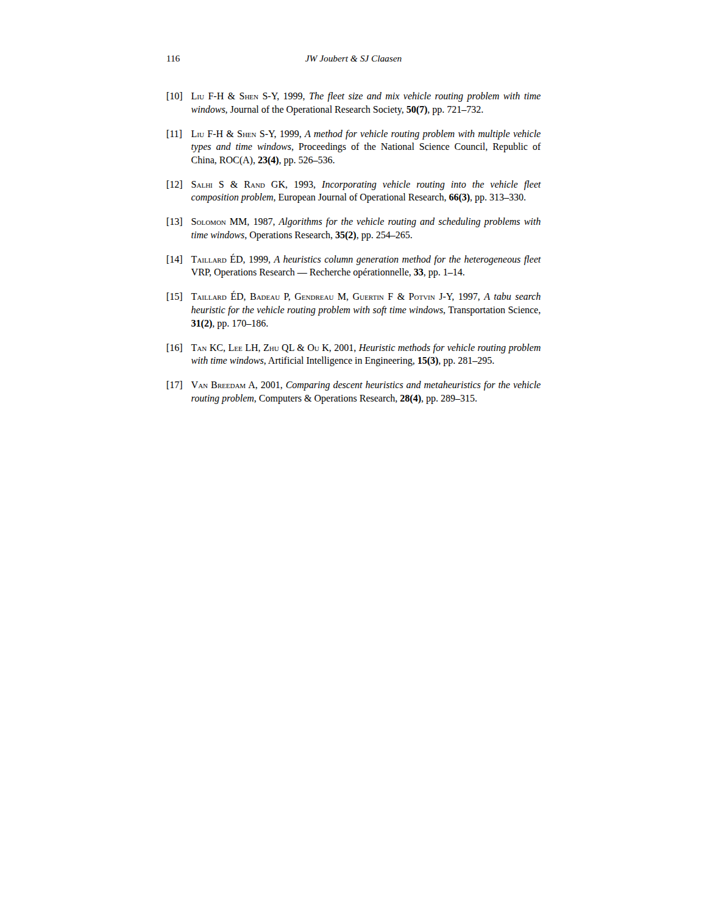116 JW Joubert & SJ Claasen
[10] Liu F-H & Shen S-Y, 1999, The fleet size and mix vehicle routing problem with time windows, Journal of the Operational Research Society, 50(7), pp. 721–732.
[11] Liu F-H & Shen S-Y, 1999, A method for vehicle routing problem with multiple vehicle types and time windows, Proceedings of the National Science Council, Republic of China, ROC(A), 23(4), pp. 526–536.
[12] Salhi S & Rand GK, 1993, Incorporating vehicle routing into the vehicle fleet composition problem, European Journal of Operational Research, 66(3), pp. 313–330.
[13] Solomon MM, 1987, Algorithms for the vehicle routing and scheduling problems with time windows, Operations Research, 35(2), pp. 254–265.
[14] Taillard ÉD, 1999, A heuristics column generation method for the heterogeneous fleet VRP, Operations Research — Recherche opérationnelle, 33, pp. 1–14.
[15] Taillard ÉD, Badeau P, Gendreau M, Guertin F & Potvin J-Y, 1997, A tabu search heuristic for the vehicle routing problem with soft time windows, Transportation Science, 31(2), pp. 170–186.
[16] Tan KC, Lee LH, Zhu QL & Ou K, 2001, Heuristic methods for vehicle routing problem with time windows, Artificial Intelligence in Engineering, 15(3), pp. 281–295.
[17] Van Breedam A, 2001, Comparing descent heuristics and metaheuristics for the vehicle routing problem, Computers & Operations Research, 28(4), pp. 289–315.